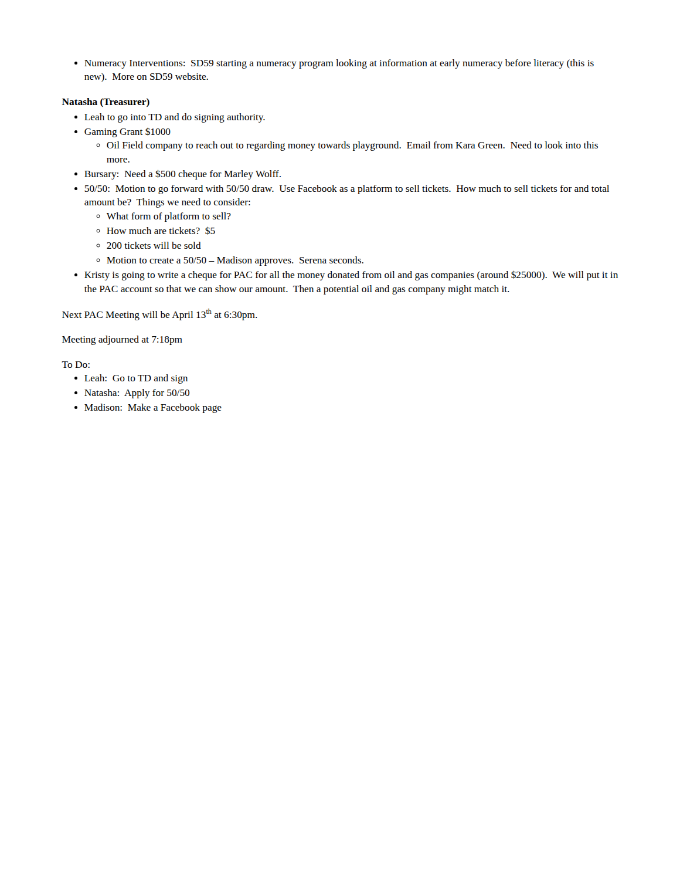Numeracy Interventions: SD59 starting a numeracy program looking at information at early numeracy before literacy (this is new). More on SD59 website.
Natasha (Treasurer)
Leah to go into TD and do signing authority.
Gaming Grant $1000
Oil Field company to reach out to regarding money towards playground. Email from Kara Green. Need to look into this more.
Bursary: Need a $500 cheque for Marley Wolff.
50/50: Motion to go forward with 50/50 draw. Use Facebook as a platform to sell tickets. How much to sell tickets for and total amount be? Things we need to consider:
What form of platform to sell?
How much are tickets? $5
200 tickets will be sold
Motion to create a 50/50 – Madison approves. Serena seconds.
Kristy is going to write a cheque for PAC for all the money donated from oil and gas companies (around $25000). We will put it in the PAC account so that we can show our amount. Then a potential oil and gas company might match it.
Next PAC Meeting will be April 13th at 6:30pm.
Meeting adjourned at 7:18pm
To Do:
Leah: Go to TD and sign
Natasha: Apply for 50/50
Madison: Make a Facebook page